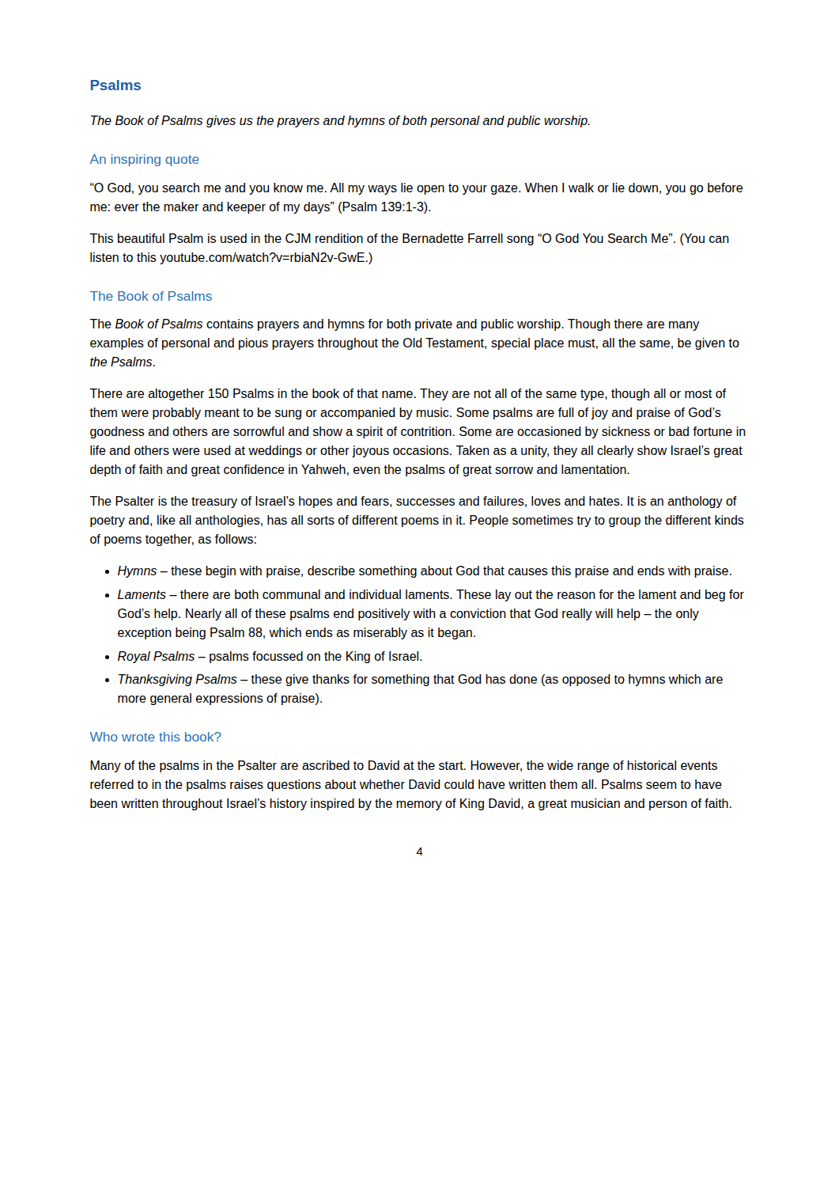Psalms
The Book of Psalms gives us the prayers and hymns of both personal and public worship.
An inspiring quote
“O God, you search me and you know me. All my ways lie open to your gaze. When I walk or lie down, you go before me: ever the maker and keeper of my days” (Psalm 139:1-3).
This beautiful Psalm is used in the CJM rendition of the Bernadette Farrell song “O God You Search Me”. (You can listen to this youtube.com/watch?v=rbiaN2v-GwE.)
The Book of Psalms
The Book of Psalms contains prayers and hymns for both private and public worship. Though there are many examples of personal and pious prayers throughout the Old Testament, special place must, all the same, be given to the Psalms.
There are altogether 150 Psalms in the book of that name. They are not all of the same type, though all or most of them were probably meant to be sung or accompanied by music. Some psalms are full of joy and praise of God’s goodness and others are sorrowful and show a spirit of contrition. Some are occasioned by sickness or bad fortune in life and others were used at weddings or other joyous occasions. Taken as a unity, they all clearly show Israel’s great depth of faith and great confidence in Yahweh, even the psalms of great sorrow and lamentation.
The Psalter is the treasury of Israel’s hopes and fears, successes and failures, loves and hates. It is an anthology of poetry and, like all anthologies, has all sorts of different poems in it. People sometimes try to group the different kinds of poems together, as follows:
Hymns – these begin with praise, describe something about God that causes this praise and ends with praise.
Laments – there are both communal and individual laments. These lay out the reason for the lament and beg for God’s help. Nearly all of these psalms end positively with a conviction that God really will help – the only exception being Psalm 88, which ends as miserably as it began.
Royal Psalms – psalms focussed on the King of Israel.
Thanksgiving Psalms – these give thanks for something that God has done (as opposed to hymns which are more general expressions of praise).
Who wrote this book?
Many of the psalms in the Psalter are ascribed to David at the start. However, the wide range of historical events referred to in the psalms raises questions about whether David could have written them all. Psalms seem to have been written throughout Israel’s history inspired by the memory of King David, a great musician and person of faith.
4